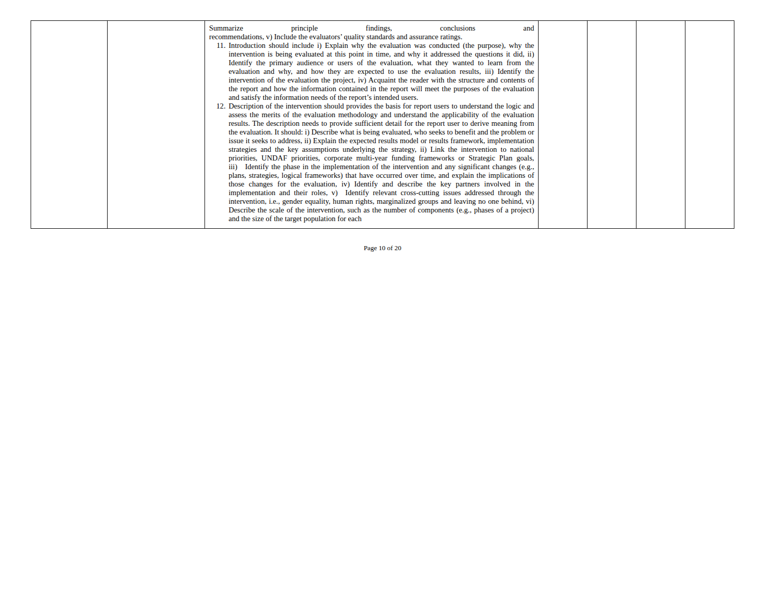| | | Summarize principle findings, conclusions and recommendations, v) Include the evaluators’ quality standards and assurance ratings. Introduction should include i) Explain why the evaluation was conducted (the purpose), why the intervention is being evaluated at this point in time, and why it addressed the questions it did, ii) Identify the primary audience or users of the evaluation, what they wanted to learn from the evaluation and why, and how they are expected to use the evaluation results, iii) Identify the intervention of the evaluation the project, iv) Acquaint the reader with the structure and contents of the report and how the information contained in the report will meet the purposes of the evaluation and satisfy the information needs of the report’s intended users. Description of the intervention should provides the basis for report users to understand the logic and assess the merits of the evaluation methodology and understand the applicability of the evaluation results. The description needs to provide sufficient detail for the report user to derive meaning from the evaluation. It should: i) Describe what is being evaluated, who seeks to benefit and the problem or issue it seeks to address, ii) Explain the expected results model or results framework, implementation strategies and the key assumptions underlying the strategy, ii) Link the intervention to national priorities, UNDAF priorities, corporate multi-year funding frameworks or Strategic Plan goals, iii) Identify the phase in the implementation of the intervention and any significant changes (e.g., plans, strategies, logical frameworks) that have occurred over time, and explain the implications of those changes for the evaluation, iv) Identify and describe the key partners involved in the implementation and their roles, v) Identify relevant cross-cutting issues addressed through the intervention, i.e., gender equality, human rights, marginalized groups and leaving no one behind, vi) Describe the scale of the intervention, such as the number of components (e.g., phases of a project) and the size of the target population for each | | | | |
Page 10 of 20